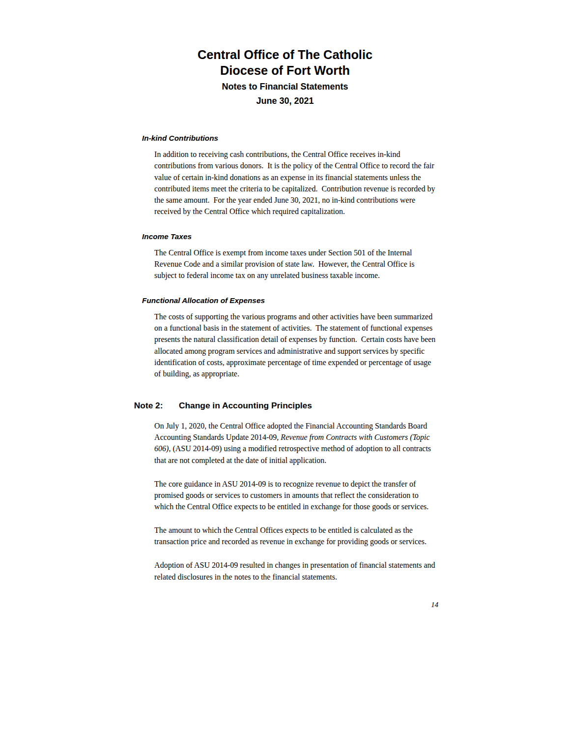Central Office of The Catholic
Diocese of Fort Worth
Notes to Financial Statements
June 30, 2021
In-kind Contributions
In addition to receiving cash contributions, the Central Office receives in-kind contributions from various donors. It is the policy of the Central Office to record the fair value of certain in-kind donations as an expense in its financial statements unless the contributed items meet the criteria to be capitalized. Contribution revenue is recorded by the same amount. For the year ended June 30, 2021, no in-kind contributions were received by the Central Office which required capitalization.
Income Taxes
The Central Office is exempt from income taxes under Section 501 of the Internal Revenue Code and a similar provision of state law. However, the Central Office is subject to federal income tax on any unrelated business taxable income.
Functional Allocation of Expenses
The costs of supporting the various programs and other activities have been summarized on a functional basis in the statement of activities. The statement of functional expenses presents the natural classification detail of expenses by function. Certain costs have been allocated among program services and administrative and support services by specific identification of costs, approximate percentage of time expended or percentage of usage of building, as appropriate.
Note 2: Change in Accounting Principles
On July 1, 2020, the Central Office adopted the Financial Accounting Standards Board Accounting Standards Update 2014-09, Revenue from Contracts with Customers (Topic 606), (ASU 2014-09) using a modified retrospective method of adoption to all contracts that are not completed at the date of initial application.
The core guidance in ASU 2014-09 is to recognize revenue to depict the transfer of promised goods or services to customers in amounts that reflect the consideration to which the Central Office expects to be entitled in exchange for those goods or services.
The amount to which the Central Offices expects to be entitled is calculated as the transaction price and recorded as revenue in exchange for providing goods or services.
Adoption of ASU 2014-09 resulted in changes in presentation of financial statements and related disclosures in the notes to the financial statements.
14